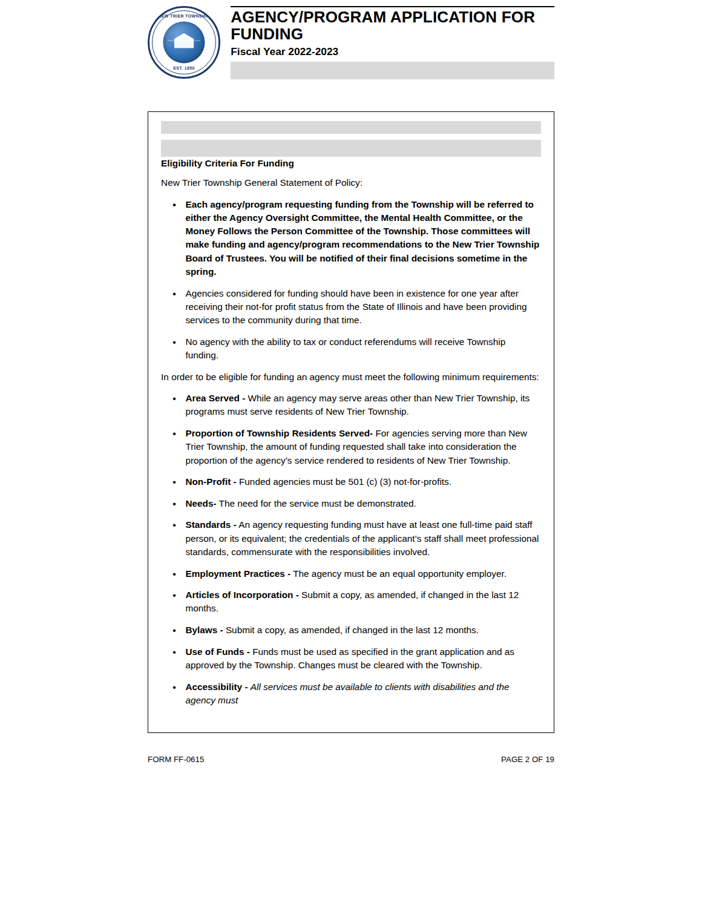New Trier Township
Est. 1850
AGENCY/PROGRAM APPLICATION FOR FUNDING
Fiscal Year 2022-2023
Eligibility Criteria For Funding
New Trier Township General Statement of Policy:
Each agency/program requesting funding from the Township will be referred to either the Agency Oversight Committee, the Mental Health Committee, or the Money Follows the Person Committee of the Township. Those committees will make funding and agency/program recommendations to the New Trier Township Board of Trustees. You will be notified of their final decisions sometime in the spring.
Agencies considered for funding should have been in existence for one year after receiving their not-for profit status from the State of Illinois and have been providing services to the community during that time.
No agency with the ability to tax or conduct referendums will receive Township funding.
In order to be eligible for funding an agency must meet the following minimum requirements:
Area Served - While an agency may serve areas other than New Trier Township, its programs must serve residents of New Trier Township.
Proportion of Township Residents Served- For agencies serving more than New Trier Township, the amount of funding requested shall take into consideration the proportion of the agency’s service rendered to residents of New Trier Township.
Non-Profit - Funded agencies must be 501 (c) (3) not-for-profits.
Needs- The need for the service must be demonstrated.
Standards - An agency requesting funding must have at least one full-time paid staff person, or its equivalent; the credentials of the applicant’s staff shall meet professional standards, commensurate with the responsibilities involved.
Employment Practices - The agency must be an equal opportunity employer.
Articles of Incorporation - Submit a copy, as amended, if changed in the last 12 months.
Bylaws - Submit a copy, as amended, if changed in the last 12 months.
Use of Funds - Funds must be used as specified in the grant application and as approved by the Township. Changes must be cleared with the Township.
Accessibility - All services must be available to clients with disabilities and the agency must
FORM FF-0615
PAGE 2 OF 19